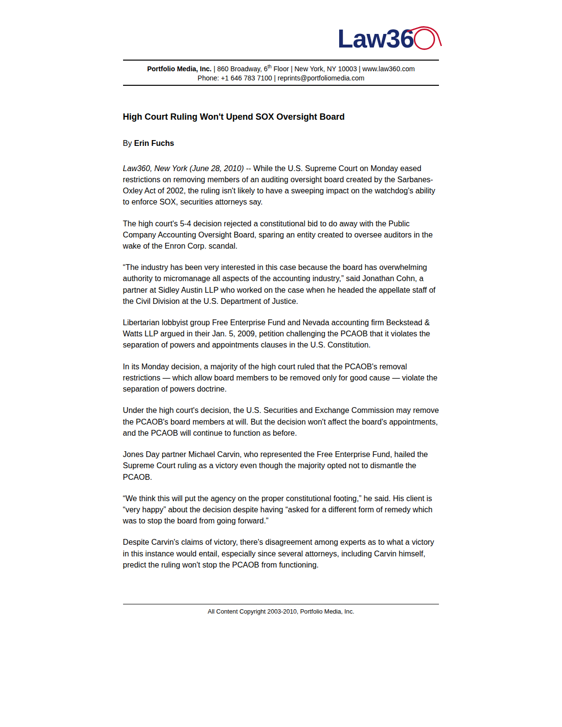Law36
Portfolio Media, Inc. | 860 Broadway, 6th Floor | New York, NY 10003 | www.law360.com
Phone: +1 646 783 7100 | reprints@portfoliomedia.com
High Court Ruling Won't Upend SOX Oversight Board
By Erin Fuchs
Law360, New York (June 28, 2010) -- While the U.S. Supreme Court on Monday eased restrictions on removing members of an auditing oversight board created by the Sarbanes-Oxley Act of 2002, the ruling isn't likely to have a sweeping impact on the watchdog's ability to enforce SOX, securities attorneys say.
The high court's 5-4 decision rejected a constitutional bid to do away with the Public Company Accounting Oversight Board, sparing an entity created to oversee auditors in the wake of the Enron Corp. scandal.
“The industry has been very interested in this case because the board has overwhelming authority to micromanage all aspects of the accounting industry,” said Jonathan Cohn, a partner at Sidley Austin LLP who worked on the case when he headed the appellate staff of the Civil Division at the U.S. Department of Justice.
Libertarian lobbyist group Free Enterprise Fund and Nevada accounting firm Beckstead & Watts LLP argued in their Jan. 5, 2009, petition challenging the PCAOB that it violates the separation of powers and appointments clauses in the U.S. Constitution.
In its Monday decision, a majority of the high court ruled that the PCAOB's removal restrictions — which allow board members to be removed only for good cause — violate the separation of powers doctrine.
Under the high court's decision, the U.S. Securities and Exchange Commission may remove the PCAOB's board members at will. But the decision won't affect the board's appointments, and the PCAOB will continue to function as before.
Jones Day partner Michael Carvin, who represented the Free Enterprise Fund, hailed the Supreme Court ruling as a victory even though the majority opted not to dismantle the PCAOB.
“We think this will put the agency on the proper constitutional footing,” he said. His client is “very happy” about the decision despite having “asked for a different form of remedy which was to stop the board from going forward.”
Despite Carvin's claims of victory, there's disagreement among experts as to what a victory in this instance would entail, especially since several attorneys, including Carvin himself, predict the ruling won't stop the PCAOB from functioning.
All Content Copyright 2003-2010, Portfolio Media, Inc.